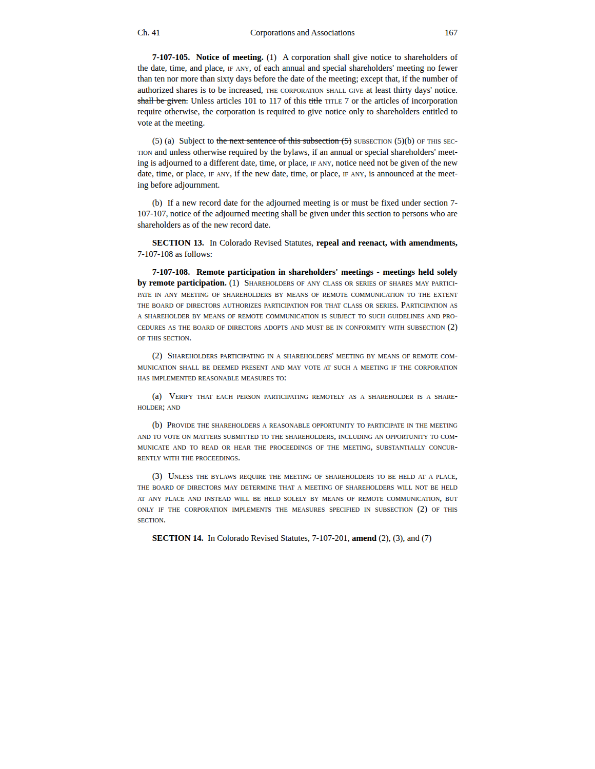Ch. 41 Corporations and Associations 167
7-107-105. Notice of meeting. (1) A corporation shall give notice to shareholders of the date, time, and place, if any, of each annual and special shareholders' meeting no fewer than ten nor more than sixty days before the date of the meeting; except that, if the number of authorized shares is to be increased, the corporation shall give at least thirty days' notice. shall be given. Unless articles 101 to 117 of this title title 7 or the articles of incorporation require otherwise, the corporation is required to give notice only to shareholders entitled to vote at the meeting.
(5) (a) Subject to the next sentence of this subsection (5) subsection (5)(b) of this section and unless otherwise required by the bylaws, if an annual or special shareholders' meeting is adjourned to a different date, time, or place, if any, notice need not be given of the new date, time, or place, if any, if the new date, time, or place, if any, is announced at the meeting before adjournment.
(b) If a new record date for the adjourned meeting is or must be fixed under section 7-107-107, notice of the adjourned meeting shall be given under this section to persons who are shareholders as of the new record date.
SECTION 13. In Colorado Revised Statutes, repeal and reenact, with amendments, 7-107-108 as follows:
7-107-108. Remote participation in shareholders' meetings - meetings held solely by remote participation. (1) Shareholders of any class or series of shares may participate in any meeting of shareholders by means of remote communication to the extent the board of directors authorizes participation for that class or series. Participation as a shareholder by means of remote communication is subject to such guidelines and procedures as the board of directors adopts and must be in conformity with subsection (2) of this section.
(2) Shareholders participating in a shareholders' meeting by means of remote communication shall be deemed present and may vote at such a meeting if the corporation has implemented reasonable measures to:
(a) Verify that each person participating remotely as a shareholder is a shareholder; and
(b) Provide the shareholders a reasonable opportunity to participate in the meeting and to vote on matters submitted to the shareholders, including an opportunity to communicate and to read or hear the proceedings of the meeting, substantially concurrently with the proceedings.
(3) Unless the bylaws require the meeting of shareholders to be held at a place, the board of directors may determine that a meeting of shareholders will not be held at any place and instead will be held solely by means of remote communication, but only if the corporation implements the measures specified in subsection (2) of this section.
SECTION 14. In Colorado Revised Statutes, 7-107-201, amend (2), (3), and (7)